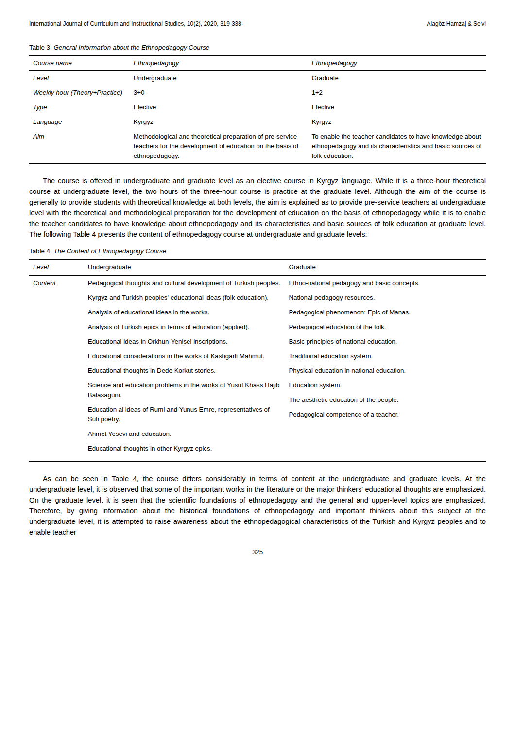International Journal of Curriculum and Instructional Studies, 10(2), 2020, 319-338-
Alagöz Hamzaj & Selvi
Table 3. General Information about the Ethnopedagogy Course
| Course name | Ethnopedagogy | Ethnopedagogy |
| --- | --- | --- |
| Level | Undergraduate | Graduate |
| Weekly hour (Theory+Practice) | 3+0 | 1+2 |
| Type | Elective | Elective |
| Language | Kyrgyz | Kyrgyz |
| Aim | Methodological and theoretical preparation of pre-service teachers for the development of education on the basis of ethnopedagogy. | To enable the teacher candidates to have knowledge about ethnopedagogy and its characteristics and basic sources of folk education. |
The course is offered in undergraduate and graduate level as an elective course in Kyrgyz language. While it is a three-hour theoretical course at undergraduate level, the two hours of the three-hour course is practice at the graduate level. Although the aim of the course is generally to provide students with theoretical knowledge at both levels, the aim is explained as to provide pre-service teachers at undergraduate level with the theoretical and methodological preparation for the development of education on the basis of ethnopedagogy while it is to enable the teacher candidates to have knowledge about ethnopedagogy and its characteristics and basic sources of folk education at graduate level. The following Table 4 presents the content of ethnopedagogy course at undergraduate and graduate levels:
Table 4. The Content of Ethnopedagogy Course
| Level | Undergraduate | Graduate |
| --- | --- | --- |
| Content | Pedagogical thoughts and cultural development of Turkish peoples. Kyrgyz and Turkish peoples' educational ideas (folk education). Analysis of educational ideas in the works. Analysis of Turkish epics in terms of education (applied). Educational ideas in Orkhun-Yenisei inscriptions. Educational considerations in the works of Kashgarli Mahmut. Educational thoughts in Dede Korkut stories. Science and education problems in the works of Yusuf Khass Hajib Balasaguni. Education al ideas of Rumi and Yunus Emre, representatives of Sufi poetry. Ahmet Yesevi and education. Educational thoughts in other Kyrgyz epics. | Ethno-national pedagogy and basic concepts. National pedagogy resources. Pedagogical phenomenon: Epic of Manas. Pedagogical education of the folk. Basic principles of national education. Traditional education system. Physical education in national education. Education system. The aesthetic education of the people. Pedagogical competence of a teacher. |
As can be seen in Table 4, the course differs considerably in terms of content at the undergraduate and graduate levels. At the undergraduate level, it is observed that some of the important works in the literature or the major thinkers' educational thoughts are emphasized. On the graduate level, it is seen that the scientific foundations of ethnopedagogy and the general and upper-level topics are emphasized. Therefore, by giving information about the historical foundations of ethnopedagogy and important thinkers about this subject at the undergraduate level, it is attempted to raise awareness about the ethnopedagogical characteristics of the Turkish and Kyrgyz peoples and to enable teacher
325